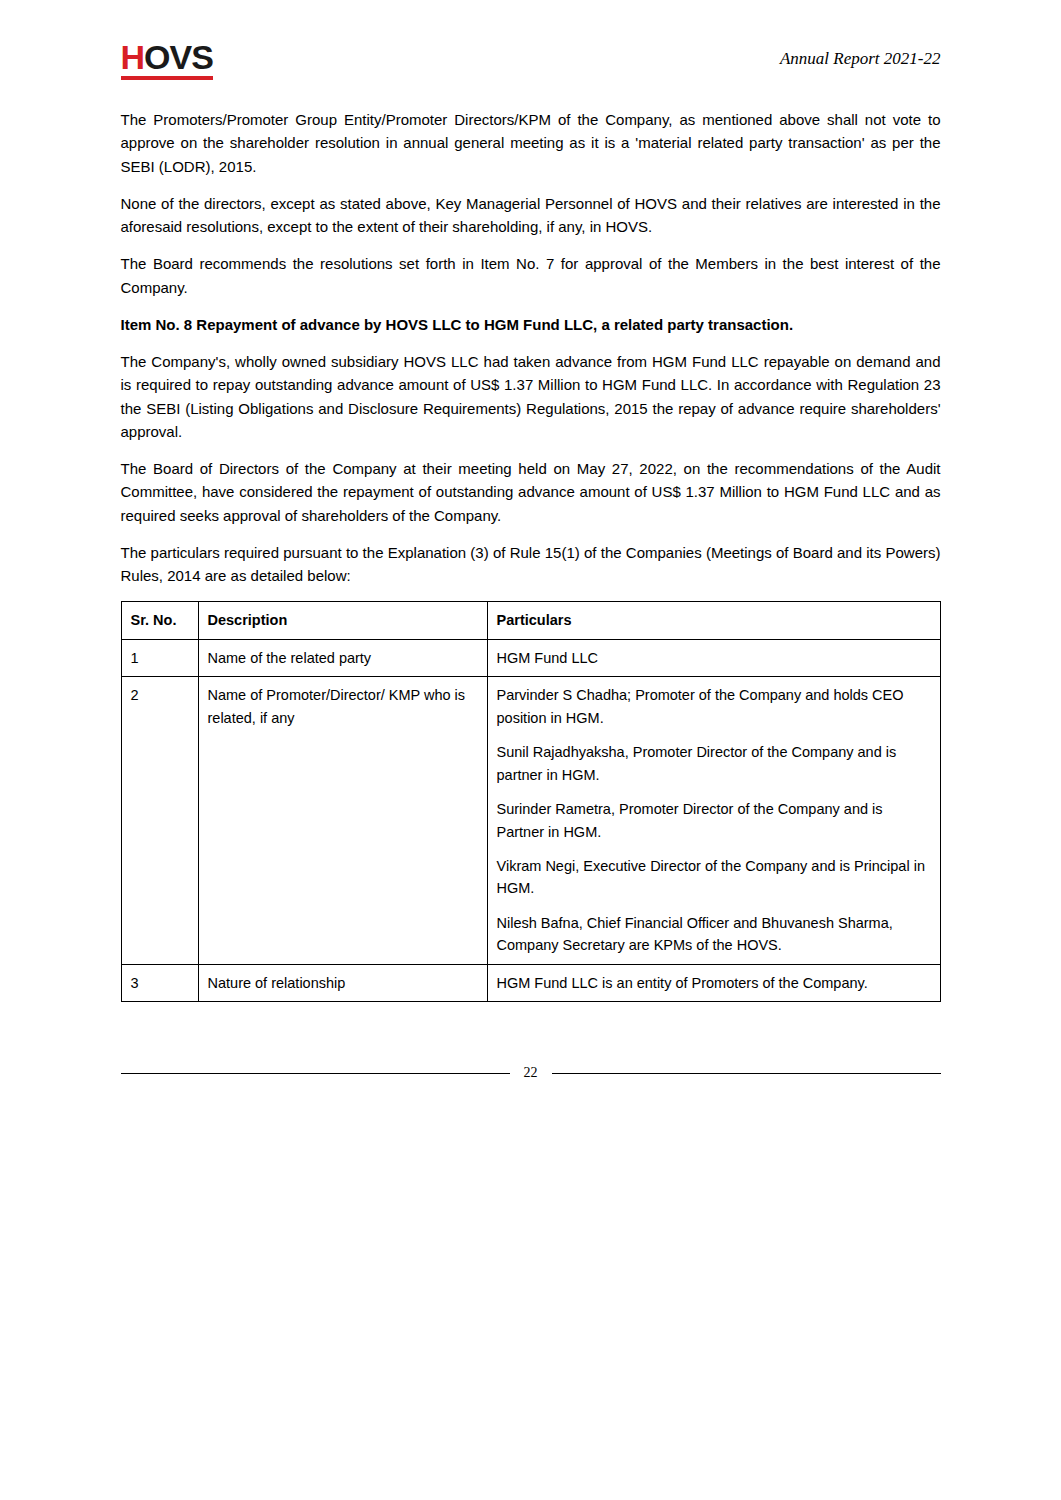HOVS
Annual Report 2021-22
The Promoters/Promoter Group Entity/Promoter Directors/KPM of the Company, as mentioned above shall not vote to approve on the shareholder resolution in annual general meeting as it is a 'material related party transaction' as per the SEBI (LODR), 2015.
None of the directors, except as stated above, Key Managerial Personnel of HOVS and their relatives are interested in the aforesaid resolutions, except to the extent of their shareholding, if any, in HOVS.
The Board recommends the resolutions set forth in Item No. 7 for approval of the Members in the best interest of the Company.
Item No. 8 Repayment of advance by HOVS LLC to HGM Fund LLC, a related party transaction.
The Company's, wholly owned subsidiary HOVS LLC had taken advance from HGM Fund LLC repayable on demand and is required to repay outstanding advance amount of US$ 1.37 Million to HGM Fund LLC. In accordance with Regulation 23 the SEBI (Listing Obligations and Disclosure Requirements) Regulations, 2015 the repay of advance require shareholders' approval.
The Board of Directors of the Company at their meeting held on May 27, 2022, on the recommendations of the Audit Committee, have considered the repayment of outstanding advance amount of US$ 1.37 Million to HGM Fund LLC and as required seeks approval of shareholders of the Company.
The particulars required pursuant to the Explanation (3) of Rule 15(1) of the Companies (Meetings of Board and its Powers) Rules, 2014 are as detailed below:
| Sr. No. | Description | Particulars |
| --- | --- | --- |
| 1 | Name of the related party | HGM Fund LLC |
| 2 | Name of Promoter/Director/ KMP who is related, if any | Parvinder S Chadha; Promoter of the Company and holds CEO position in HGM. Sunil Rajadhyaksha, Promoter Director of the Company and is partner in HGM. Surinder Rametra, Promoter Director of the Company and is Partner in HGM. Vikram Negi, Executive Director of the Company and is Principal in HGM. Nilesh Bafna, Chief Financial Officer and Bhuvanesh Sharma, Company Secretary are KPMs of the HOVS. |
| 3 | Nature of relationship | HGM Fund LLC is an entity of Promoters of the Company. |
22